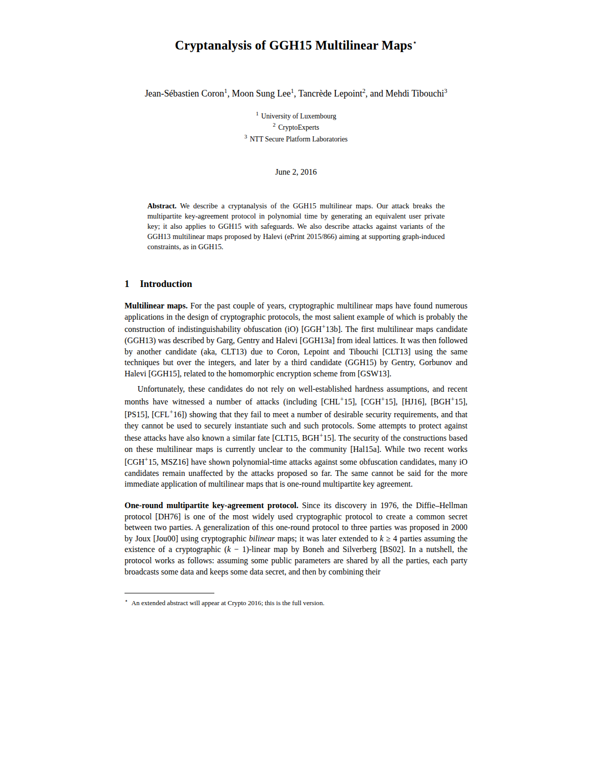Cryptanalysis of GGH15 Multilinear Maps⋆
Jean-Sébastien Coron1, Moon Sung Lee1, Tancrède Lepoint2, and Mehdi Tibouchi3
1 University of Luxembourg
2 CryptoExperts
3 NTT Secure Platform Laboratories
June 2, 2016
Abstract. We describe a cryptanalysis of the GGH15 multilinear maps. Our attack breaks the multipartite key-agreement protocol in polynomial time by generating an equivalent user private key; it also applies to GGH15 with safeguards. We also describe attacks against variants of the GGH13 multilinear maps proposed by Halevi (ePrint 2015/866) aiming at supporting graph-induced constraints, as in GGH15.
1 Introduction
Multilinear maps. For the past couple of years, cryptographic multilinear maps have found numerous applications in the design of cryptographic protocols, the most salient example of which is probably the construction of indistinguishability obfuscation (iO) [GGH+13b]. The first multilinear maps candidate (GGH13) was described by Garg, Gentry and Halevi [GGH13a] from ideal lattices. It was then followed by another candidate (aka, CLT13) due to Coron, Lepoint and Tibouchi [CLT13] using the same techniques but over the integers, and later by a third candidate (GGH15) by Gentry, Gorbunov and Halevi [GGH15], related to the homomorphic encryption scheme from [GSW13].
Unfortunately, these candidates do not rely on well-established hardness assumptions, and recent months have witnessed a number of attacks (including [CHL+15], [CGH+15], [HJ16], [BGH+15], [PS15], [CFL+16]) showing that they fail to meet a number of desirable security requirements, and that they cannot be used to securely instantiate such and such protocols. Some attempts to protect against these attacks have also known a similar fate [CLT15, BGH+15]. The security of the constructions based on these multilinear maps is currently unclear to the community [Hal15a]. While two recent works [CGH+15, MSZ16] have shown polynomial-time attacks against some obfuscation candidates, many iO candidates remain unaffected by the attacks proposed so far. The same cannot be said for the more immediate application of multilinear maps that is one-round multipartite key agreement.
One-round multipartite key-agreement protocol. Since its discovery in 1976, the Diffie–Hellman protocol [DH76] is one of the most widely used cryptographic protocol to create a common secret between two parties. A generalization of this one-round protocol to three parties was proposed in 2000 by Joux [Jou00] using cryptographic bilinear maps; it was later extended to k ≥ 4 parties assuming the existence of a cryptographic (k − 1)-linear map by Boneh and Silverberg [BS02]. In a nutshell, the protocol works as follows: assuming some public parameters are shared by all the parties, each party broadcasts some data and keeps some data secret, and then by combining their
⋆ An extended abstract will appear at Crypto 2016; this is the full version.